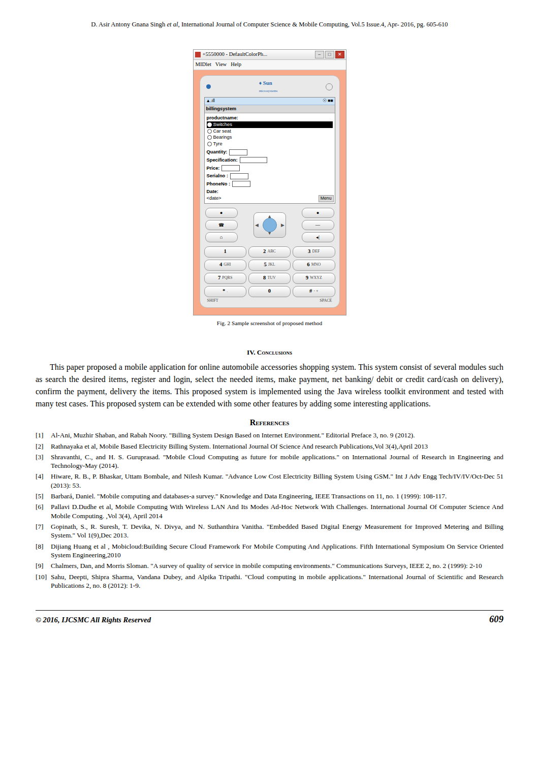D. Asir Antony Gnana Singh et al, International Journal of Computer Science & Mobile Computing, Vol.5 Issue.4, Apr- 2016, pg. 605-610
+5550000 - DefaultColorPh...
– □ ✕
MIDlet View Help
♦ Sun
microsystems
▲.ıll ☉ ■■
billingsystem
productname:
Switches
Car seat
Bearings
Tyre
Quantity:
Specification:
Price:
Serialno :
PhoneNo :
Date:
<date>
Menu
●
☎
⌂
▲ ▼ ◀ ▶
●
—
◂|
1
2 ABC
3 DEF
4 GHI
5 JKL
6 MNO
7 PQRS
8 TUV
9 WXYZ
*.
0
#- +
SHIFT SPACE
Fig. 2 Sample screenshot of proposed method
IV. Conclusions
This paper proposed a mobile application for online automobile accessories shopping system. This system consist of several modules such as search the desired items, register and login, select the needed items, make payment, net banking/ debit or credit card/cash on delivery), confirm the payment, delivery the items. This proposed system is implemented using the Java wireless toolkit environment and tested with many test cases. This proposed system can be extended with some other features by adding some interesting applications.
References
[1] Al-Ani, Muzhir Shaban, and Rabah Noory. "Billing System Design Based on Internet Environment." Editorial Preface 3, no. 9 (2012).
[2] Rathnayaka et al, Mobile Based Electricity Billing System. International Journal Of Science And research Publications,Vol 3(4),April 2013
[3] Shravanthi, C., and H. S. Guruprasad. "Mobile Cloud Computing as future for mobile applications." on International Journal of Research in Engineering and Technology-May (2014).
[4] Hiware, R. B., P. Bhaskar, Uttam Bombale, and Nilesh Kumar. "Advance Low Cost Electricity Billing System Using GSM." Int J Adv Engg Tech/IV/IV/Oct-Dec 51 (2013): 53.
[5] Barbará, Daniel. "Mobile computing and databases-a survey." Knowledge and Data Engineering, IEEE Transactions on 11, no. 1 (1999): 108-117.
[6] Pallavi D.Dudhe et al, Mobile Computing With Wireless LAN And Its Modes Ad-Hoc Network With Challenges. International Journal Of Computer Science And Mobile Computing. ,Vol 3(4), April 2014
[7] Gopinath, S., R. Suresh, T. Devika, N. Divya, and N. Suthanthira Vanitha. "Embedded Based Digital Energy Measurement for Improved Metering and Billing System." Vol 1(9),Dec 2013.
[8] Dijiang Huang et al , Mobicloud:Building Secure Cloud Framework For Mobile Computing And Applications. Fifth International Symposium On Service Oriented System Engineering,2010
[9] Chalmers, Dan, and Morris Sloman. "A survey of quality of service in mobile computing environments." Communications Surveys, IEEE 2, no. 2 (1999): 2-10
[10] Sahu, Deepti, Shipra Sharma, Vandana Dubey, and Alpika Tripathi. "Cloud computing in mobile applications." International Journal of Scientific and Research Publications 2, no. 8 (2012): 1-9.
© 2016, IJCSMC All Rights Reserved
609